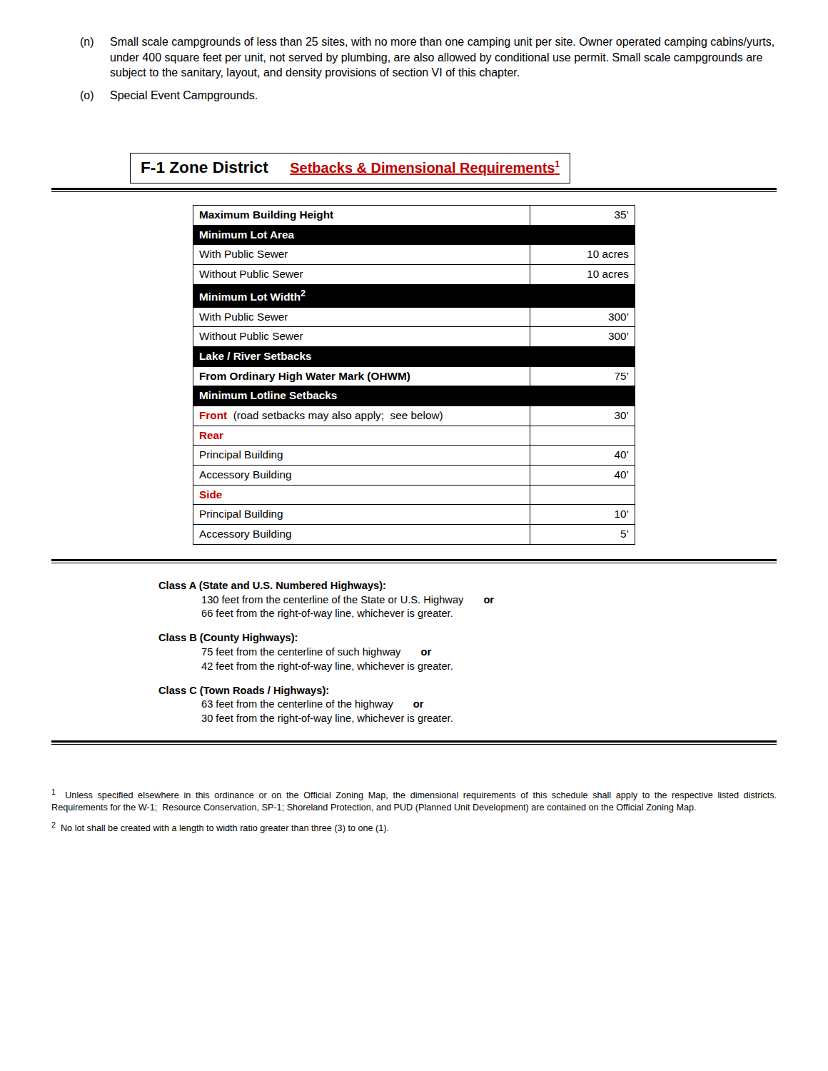(n) Small scale campgrounds of less than 25 sites, with no more than one camping unit per site. Owner operated camping cabins/yurts, under 400 square feet per unit, not served by plumbing, are also allowed by conditional use permit. Small scale campgrounds are subject to the sanitary, layout, and density provisions of section VI of this chapter.
(o) Special Event Campgrounds.
F-1 Zone District Setbacks & Dimensional Requirements1
| Maximum Building Height | 35’ |
| Minimum Lot Area | |
| With Public Sewer | 10 acres |
| Without Public Sewer | 10 acres |
| Minimum Lot Width 2 | |
| With Public Sewer | 300’ |
| Without Public Sewer | 300’ |
| Lake / River Setbacks | |
| From Ordinary High Water Mark (OHWM) | 75’ |
| Minimum Lotline Setbacks | |
| Front (road setbacks may also apply; see below) | 30’ |
| Rear | |
| Principal Building | 40’ |
| Accessory Building | 40’ |
| Side | |
| Principal Building | 10’ |
| Accessory Building | 5’ |
Class A (State and U.S. Numbered Highways):
130 feet from the centerline of the State or U.S. Highwayor
66 feet from the right-of-way line, whichever is greater.
Class B (County Highways):
75 feet from the centerline of such highwayor
42 feet from the right-of-way line, whichever is greater.
Class C (Town Roads / Highways):
63 feet from the centerline of the highwayor
30 feet from the right-of-way line, whichever is greater.
1 Unless specified elsewhere in this ordinance or on the Official Zoning Map, the dimensional requirements of this schedule shall apply to the respective listed districts. Requirements for the W-1; Resource Conservation, SP-1; Shoreland Protection, and PUD (Planned Unit Development) are contained on the Official Zoning Map.
2 No lot shall be created with a length to width ratio greater than three (3) to one (1).